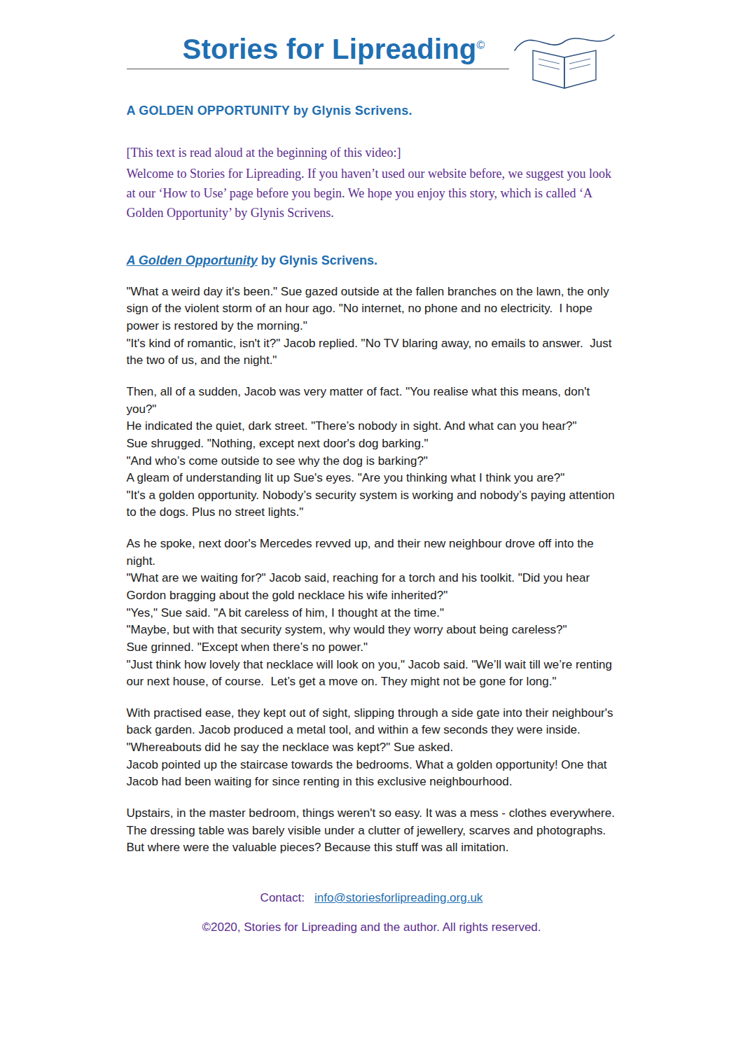Stories for Lipreading©
A GOLDEN OPPORTUNITY by Glynis Scrivens.
[This text is read aloud at the beginning of this video:]
Welcome to Stories for Lipreading. If you haven’t used our website before, we suggest you look at our ‘How to Use’ page before you begin. We hope you enjoy this story, which is called ‘A Golden Opportunity’ by Glynis Scrivens.
A Golden Opportunity by Glynis Scrivens.
"What a weird day it's been." Sue gazed outside at the fallen branches on the lawn, the only sign of the violent storm of an hour ago. "No internet, no phone and no electricity. I hope power is restored by the morning."
"It's kind of romantic, isn't it?" Jacob replied. "No TV blaring away, no emails to answer. Just the two of us, and the night."
Then, all of a sudden, Jacob was very matter of fact. "You realise what this means, don't you?"
He indicated the quiet, dark street. "There’s nobody in sight. And what can you hear?"
Sue shrugged. "Nothing, except next door's dog barking."
"And who’s come outside to see why the dog is barking?"
A gleam of understanding lit up Sue's eyes. "Are you thinking what I think you are?"
"It's a golden opportunity. Nobody’s security system is working and nobody’s paying attention to the dogs. Plus no street lights."
As he spoke, next door's Mercedes revved up, and their new neighbour drove off into the night.
"What are we waiting for?" Jacob said, reaching for a torch and his toolkit. "Did you hear Gordon bragging about the gold necklace his wife inherited?"
"Yes," Sue said. "A bit careless of him, I thought at the time."
"Maybe, but with that security system, why would they worry about being careless?"
Sue grinned. "Except when there’s no power."
"Just think how lovely that necklace will look on you," Jacob said. "We’ll wait till we’re renting our next house, of course. Let’s get a move on. They might not be gone for long."
With practised ease, they kept out of sight, slipping through a side gate into their neighbour's back garden. Jacob produced a metal tool, and within a few seconds they were inside.
"Whereabouts did he say the necklace was kept?" Sue asked.
Jacob pointed up the staircase towards the bedrooms. What a golden opportunity! One that Jacob had been waiting for since renting in this exclusive neighbourhood.
Upstairs, in the master bedroom, things weren't so easy. It was a mess - clothes everywhere. The dressing table was barely visible under a clutter of jewellery, scarves and photographs. But where were the valuable pieces? Because this stuff was all imitation.
Contact: info@storiesforlipreading.org.uk
©2020, Stories for Lipreading and the author. All rights reserved.